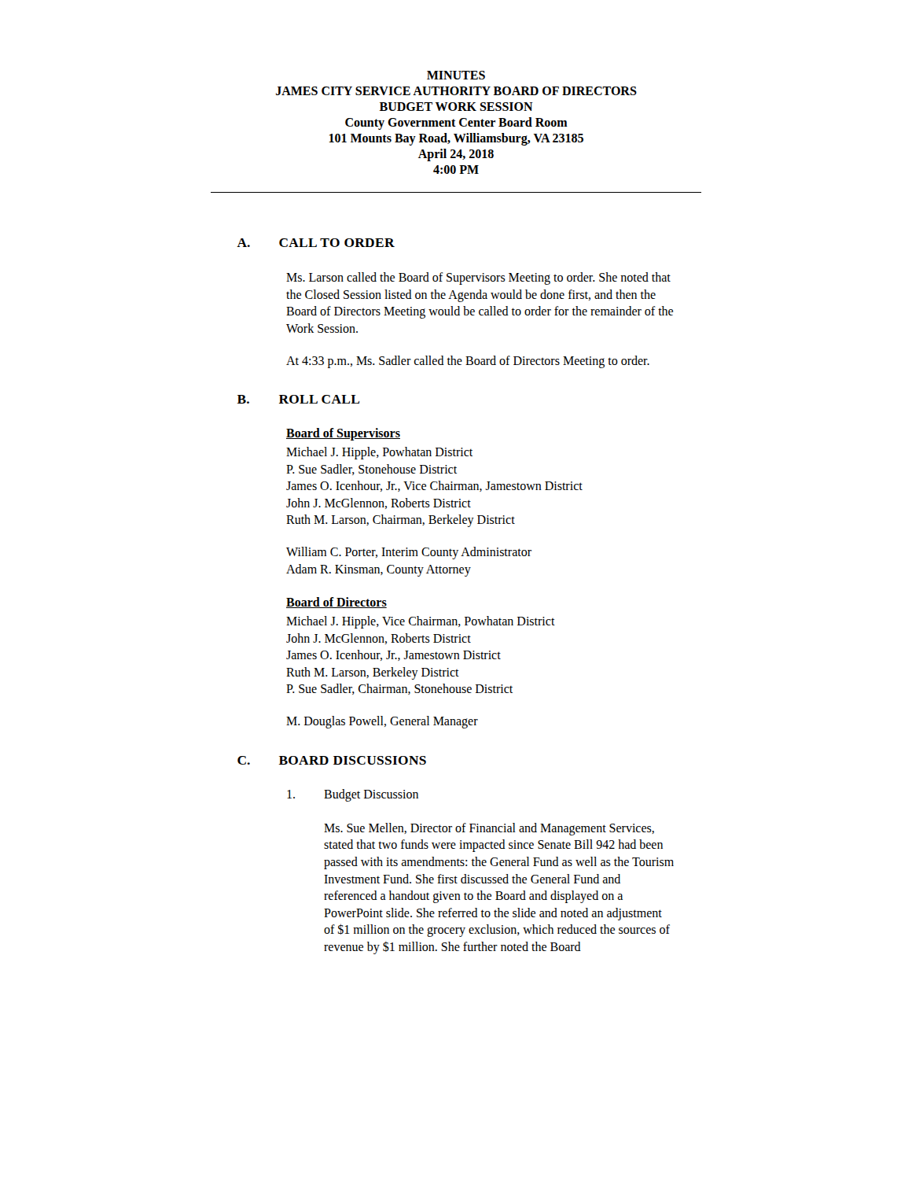MINUTES JAMES CITY SERVICE AUTHORITY BOARD OF DIRECTORS BUDGET WORK SESSION County Government Center Board Room 101 Mounts Bay Road, Williamsburg, VA 23185 April 24, 2018 4:00 PM
A. CALL TO ORDER
Ms. Larson called the Board of Supervisors Meeting to order. She noted that the Closed Session listed on the Agenda would be done first, and then the Board of Directors Meeting would be called to order for the remainder of the Work Session.
At 4:33 p.m., Ms. Sadler called the Board of Directors Meeting to order.
B. ROLL CALL
Board of Supervisors
Michael J. Hipple, Powhatan District
P. Sue Sadler, Stonehouse District
James O. Icenhour, Jr., Vice Chairman, Jamestown District
John J. McGlennon, Roberts District
Ruth M. Larson, Chairman, Berkeley District
William C. Porter, Interim County Administrator
Adam R. Kinsman, County Attorney
Board of Directors
Michael J. Hipple, Vice Chairman, Powhatan District
John J. McGlennon, Roberts District
James O. Icenhour, Jr., Jamestown District
Ruth M. Larson, Berkeley District
P. Sue Sadler, Chairman, Stonehouse District
M. Douglas Powell, General Manager
C. BOARD DISCUSSIONS
1. Budget Discussion
Ms. Sue Mellen, Director of Financial and Management Services, stated that two funds were impacted since Senate Bill 942 had been passed with its amendments: the General Fund as well as the Tourism Investment Fund. She first discussed the General Fund and referenced a handout given to the Board and displayed on a PowerPoint slide. She referred to the slide and noted an adjustment of $1 million on the grocery exclusion, which reduced the sources of revenue by $1 million. She further noted the Board